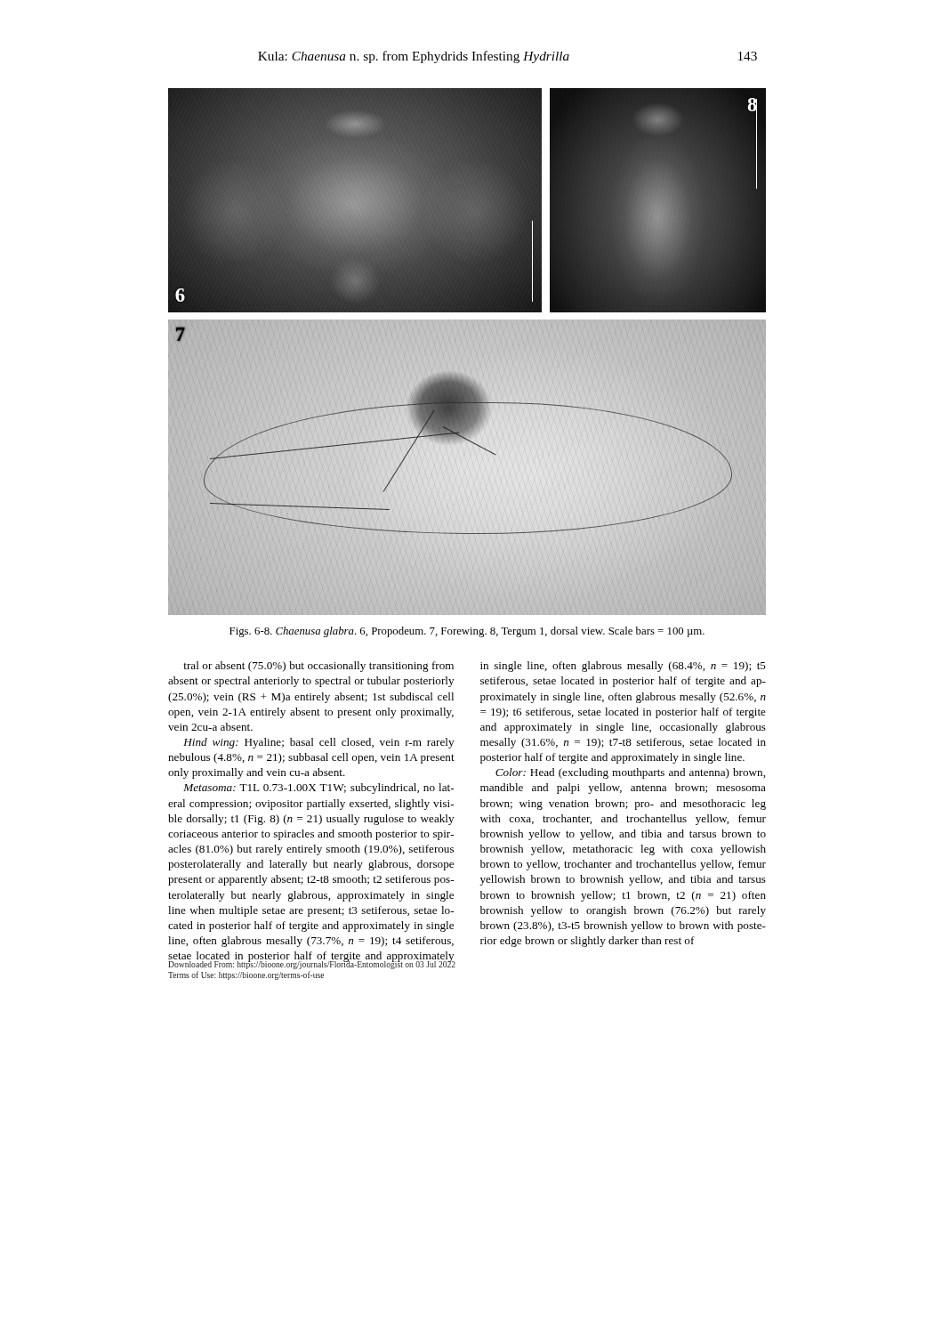Kula: Chaenusa n. sp. from Ephydrids Infesting Hydrilla 143
6
8
7
Figs. 6-8. Chaenusa glabra. 6, Propodeum. 7, Forewing. 8, Tergum 1, dorsal view. Scale bars = 100 µm.
tral or absent (75.0%) but occasionally transitioning from absent or spectral anteriorly to spectral or tubular posteriorly (25.0%); vein (RS + M)a entirely absent; 1st subdiscal cell open, vein 2-1A entirely absent to present only proximally, vein 2cu-a absent.
Hind wing: Hyaline; basal cell closed, vein r-m rarely nebulous (4.8%, n = 21); subbasal cell open, vein 1A present only proximally and vein cu-a absent.
Metasoma: T1L 0.73-1.00X T1W; subcylindrical, no lateral compression; ovipositor partially exserted, slightly visible dorsally; t1 (Fig. 8) (n = 21) usually rugulose to weakly coriaceous anterior to spiracles and smooth posterior to spiracles (81.0%) but rarely entirely smooth (19.0%), setiferous posterolaterally and laterally but nearly glabrous, dorsope present or apparently absent; t2-t8 smooth; t2 setiferous posterolaterally but nearly glabrous, approximately in single line when multiple setae are present; t3 setiferous, setae located in posterior half of tergite and approximately in single line, often glabrous mesally (73.7%, n = 19); t4 setiferous, setae located in posterior half of tergite and approximately in single line, often glabrous mesally (68.4%, n = 19); t5 setiferous, setae located in posterior half of tergite and approximately in single line, often glabrous mesally (52.6%, n = 19); t6 setiferous, setae located in posterior half of tergite and approximately in single line, occasionally glabrous mesally (31.6%, n = 19); t7-t8 setiferous, setae located in posterior half of tergite and approximately in single line.
Color: Head (excluding mouthparts and antenna) brown, mandible and palpi yellow, antenna brown; mesosoma brown; wing venation brown; pro- and mesothoracic leg with coxa, trochanter, and trochantellus yellow, femur brownish yellow to yellow, and tibia and tarsus brown to brownish yellow, metathoracic leg with coxa yellowish brown to yellow, trochanter and trochantellus yellow, femur yellowish brown to brownish yellow, and tibia and tarsus brown to brownish yellow; t1 brown, t2 (n = 21) often brownish yellow to orangish brown (76.2%) but rarely brown (23.8%), t3-t5 brownish yellow to brown with posterior edge brown or slightly darker than rest of
Downloaded From: https://bioone.org/journals/Florida-Entomologist on 03 Jul 2022
Terms of Use: https://bioone.org/terms-of-use